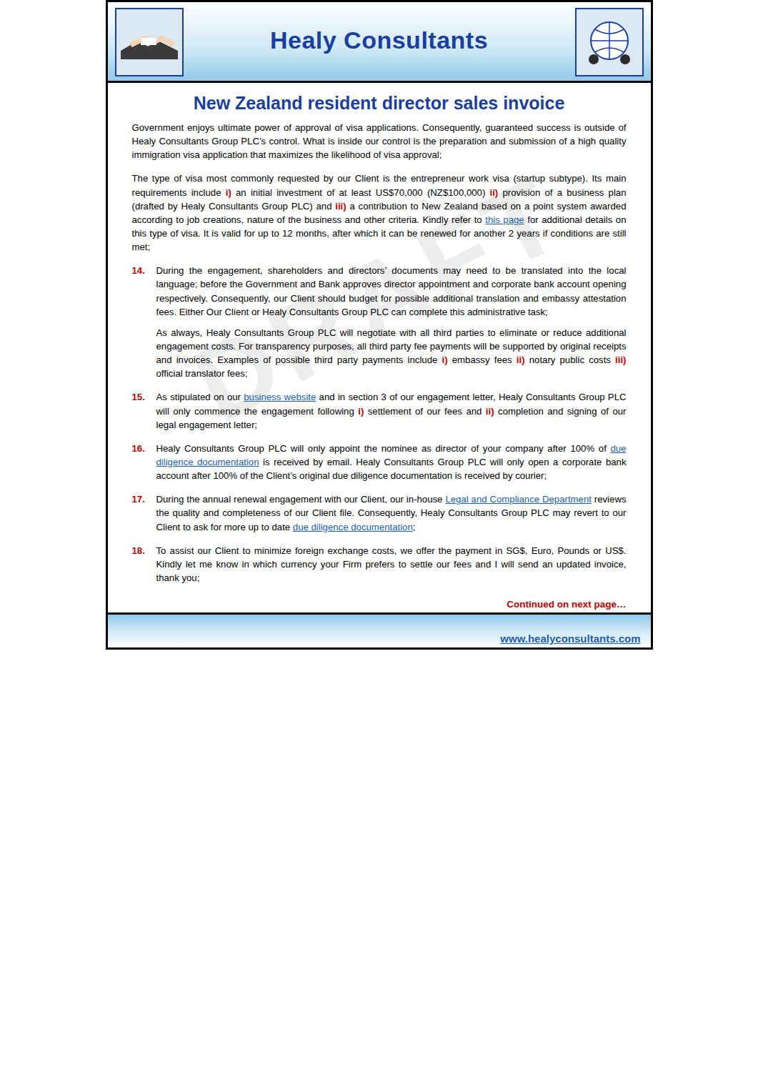Healy Consultants
New Zealand resident director sales invoice
DRAFT
Government enjoys ultimate power of approval of visa applications. Consequently, guaranteed success is outside of Healy Consultants Group PLC’s control. What is inside our control is the preparation and submission of a high quality immigration visa application that maximizes the likelihood of visa approval;
The type of visa most commonly requested by our Client is the entrepreneur work visa (startup subtype). Its main requirements include i) an initial investment of at least US$70,000 (NZ$100,000) ii) provision of a business plan (drafted by Healy Consultants Group PLC) and iii) a contribution to New Zealand based on a point system awarded according to job creations, nature of the business and other criteria. Kindly refer to this page for additional details on this type of visa. It is valid for up to 12 months, after which it can be renewed for another 2 years if conditions are still met;
14. During the engagement, shareholders and directors’ documents may need to be translated into the local language; before the Government and Bank approves director appointment and corporate bank account opening respectively. Consequently, our Client should budget for possible additional translation and embassy attestation fees. Either Our Client or Healy Consultants Group PLC can complete this administrative task;
As always, Healy Consultants Group PLC will negotiate with all third parties to eliminate or reduce additional engagement costs. For transparency purposes, all third party fee payments will be supported by original receipts and invoices. Examples of possible third party payments include i) embassy fees ii) notary public costs iii) official translator fees;
15. As stipulated on our business website and in section 3 of our engagement letter, Healy Consultants Group PLC will only commence the engagement following i) settlement of our fees and ii) completion and signing of our legal engagement letter;
16. Healy Consultants Group PLC will only appoint the nominee as director of your company after 100% of due diligence documentation is received by email. Healy Consultants Group PLC will only open a corporate bank account after 100% of the Client’s original due diligence documentation is received by courier;
17. During the annual renewal engagement with our Client, our in-house Legal and Compliance Department reviews the quality and completeness of our Client file. Consequently, Healy Consultants Group PLC may revert to our Client to ask for more up to date due diligence documentation;
18. To assist our Client to minimize foreign exchange costs, we offer the payment in SG$, Euro, Pounds or US$. Kindly let me know in which currency your Firm prefers to settle our fees and I will send an updated invoice, thank you;
Continued on next page…
www.healyconsultants.com